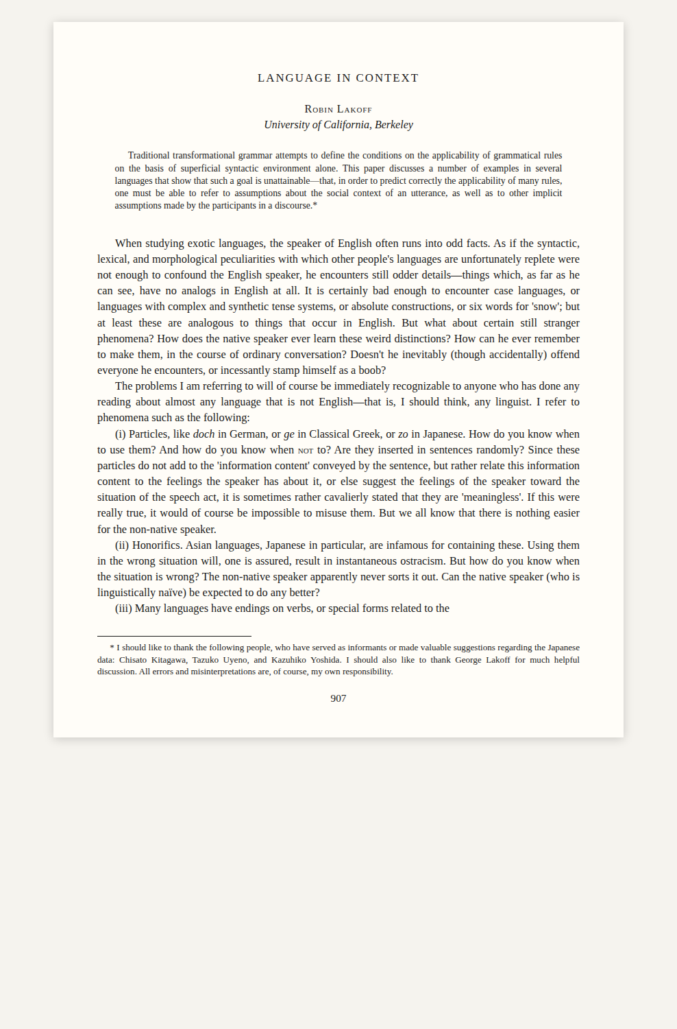LANGUAGE IN CONTEXT
Robin Lakoff
University of California, Berkeley
Traditional transformational grammar attempts to define the conditions on the applicability of grammatical rules on the basis of superficial syntactic environment alone. This paper discusses a number of examples in several languages that show that such a goal is unattainable—that, in order to predict correctly the applicability of many rules, one must be able to refer to assumptions about the social context of an utterance, as well as to other implicit assumptions made by the participants in a discourse.*
When studying exotic languages, the speaker of English often runs into odd facts. As if the syntactic, lexical, and morphological peculiarities with which other people's languages are unfortunately replete were not enough to confound the English speaker, he encounters still odder details—things which, as far as he can see, have no analogs in English at all. It is certainly bad enough to encounter case languages, or languages with complex and synthetic tense systems, or absolute constructions, or six words for 'snow'; but at least these are analogous to things that occur in English. But what about certain still stranger phenomena? How does the native speaker ever learn these weird distinctions? How can he ever remember to make them, in the course of ordinary conversation? Doesn't he inevitably (though accidentally) offend everyone he encounters, or incessantly stamp himself as a boob?
The problems I am referring to will of course be immediately recognizable to anyone who has done any reading about almost any language that is not English—that is, I should think, any linguist. I refer to phenomena such as the following:
(i) Particles, like doch in German, or ge in Classical Greek, or zo in Japanese. How do you know when to use them? And how do you know when not to? Are they inserted in sentences randomly? Since these particles do not add to the 'information content' conveyed by the sentence, but rather relate this information content to the feelings the speaker has about it, or else suggest the feelings of the speaker toward the situation of the speech act, it is sometimes rather cavalierly stated that they are 'meaningless'. If this were really true, it would of course be impossible to misuse them. But we all know that there is nothing easier for the non-native speaker.
(ii) Honorifics. Asian languages, Japanese in particular, are infamous for containing these. Using them in the wrong situation will, one is assured, result in instantaneous ostracism. But how do you know when the situation is wrong? The non-native speaker apparently never sorts it out. Can the native speaker (who is linguistically naïve) be expected to do any better?
(iii) Many languages have endings on verbs, or special forms related to the
* I should like to thank the following people, who have served as informants or made valuable suggestions regarding the Japanese data: Chisato Kitagawa, Tazuko Uyeno, and Kazuhiko Yoshida. I should also like to thank George Lakoff for much helpful discussion. All errors and misinterpretations are, of course, my own responsibility.
907